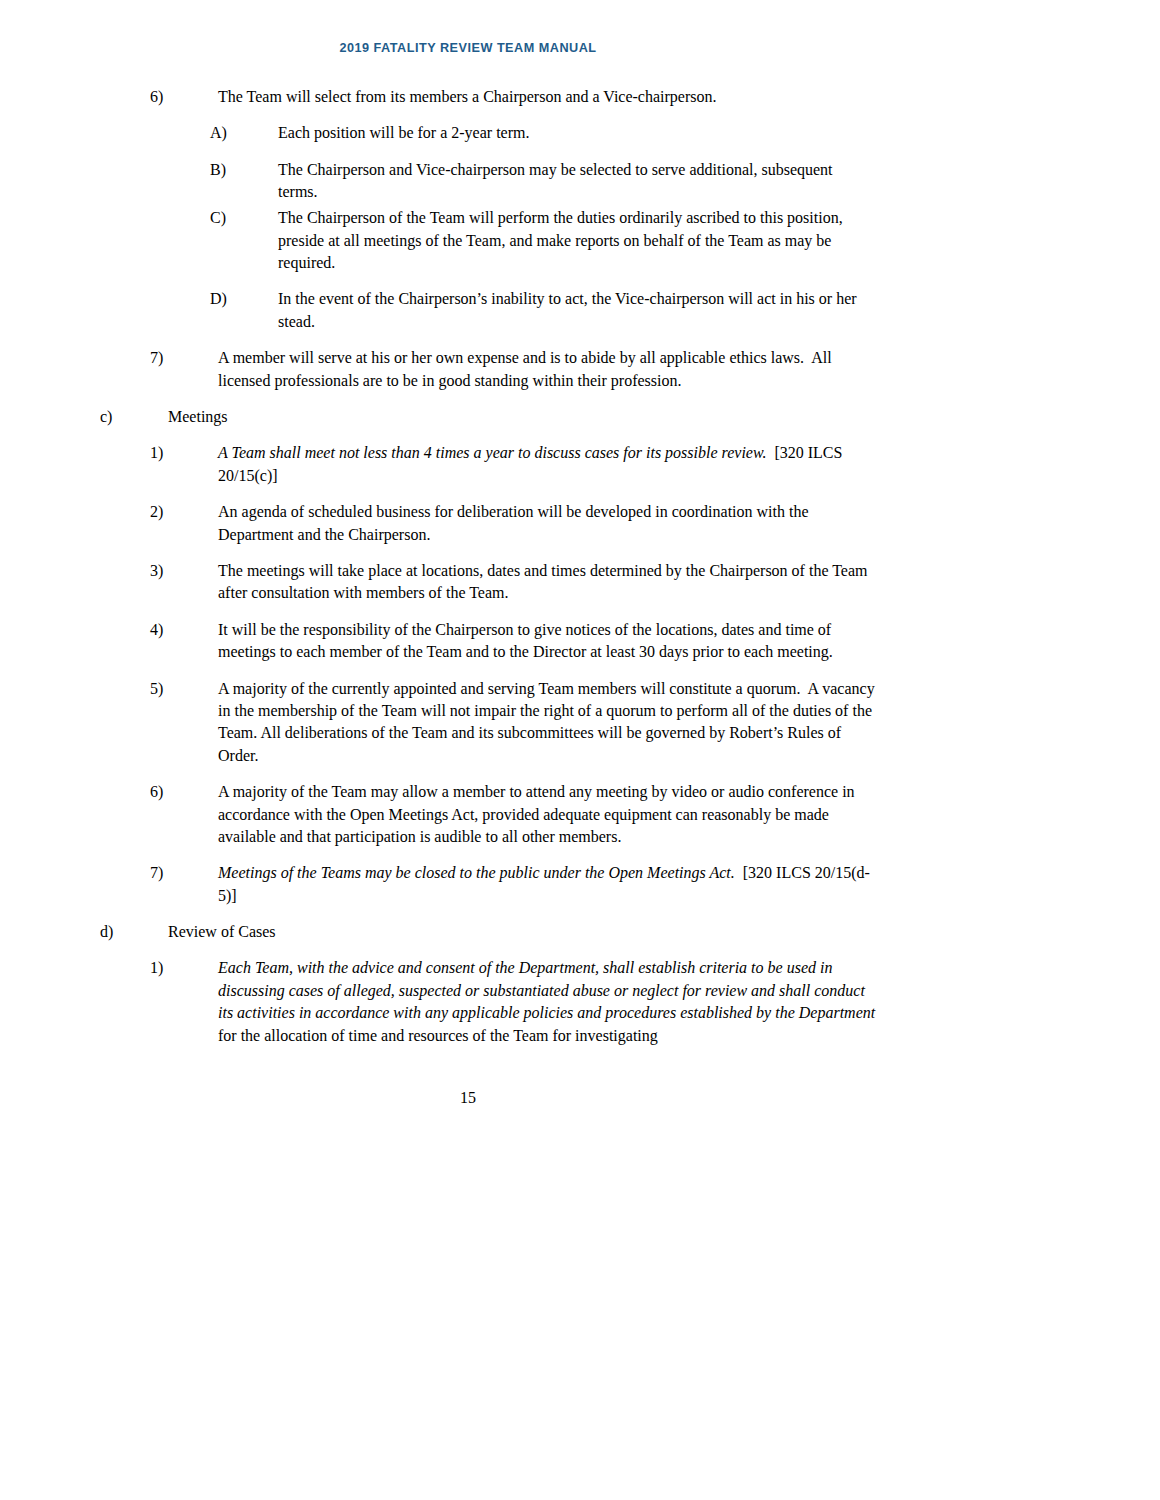2019 FATALITY REVIEW TEAM MANUAL
6)
The Team will select from its members a Chairperson and a Vice-chairperson.
A)
Each position will be for a 2-year term.
B)
The Chairperson and Vice-chairperson may be selected to serve additional, subsequent terms.
C)
The Chairperson of the Team will perform the duties ordinarily ascribed to this position, preside at all meetings of the Team, and make reports on behalf of the Team as may be required.
D)
In the event of the Chairperson’s inability to act, the Vice-chairperson will act in his or her stead.
7)
A member will serve at his or her own expense and is to abide by all applicable ethics laws. All licensed professionals are to be in good standing within their profession.
c)
Meetings
1)
A Team shall meet not less than 4 times a year to discuss cases for its possible review. [320 ILCS 20/15(c)]
2)
An agenda of scheduled business for deliberation will be developed in coordination with the Department and the Chairperson.
3)
The meetings will take place at locations, dates and times determined by the Chairperson of the Team after consultation with members of the Team.
4)
It will be the responsibility of the Chairperson to give notices of the locations, dates and time of meetings to each member of the Team and to the Director at least 30 days prior to each meeting.
5)
A majority of the currently appointed and serving Team members will constitute a quorum. A vacancy in the membership of the Team will not impair the right of a quorum to perform all of the duties of the Team. All deliberations of the Team and its subcommittees will be governed by Robert’s Rules of Order.
6)
A majority of the Team may allow a member to attend any meeting by video or audio conference in accordance with the Open Meetings Act, provided adequate equipment can reasonably be made available and that participation is audible to all other members.
7)
Meetings of the Teams may be closed to the public under the Open Meetings Act. [320 ILCS 20/15(d-5)]
d)
Review of Cases
1)
Each Team, with the advice and consent of the Department, shall establish criteria to be used in discussing cases of alleged, suspected or substantiated abuse or neglect for review and shall conduct its activities in accordance with any applicable policies and procedures established by the Department for the allocation of time and resources of the Team for investigating
15